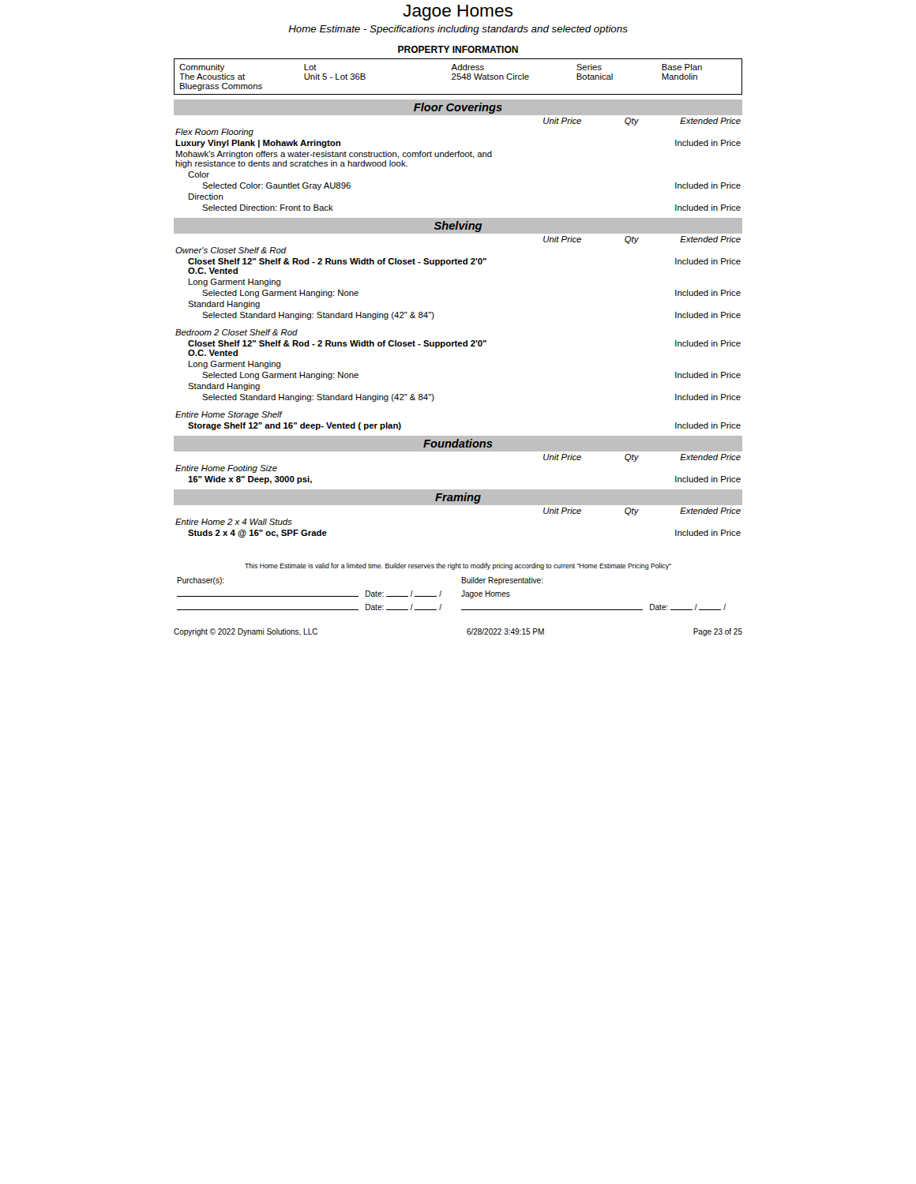Jagoe Homes
Home Estimate - Specifications including standards and selected options
PROPERTY INFORMATION
| Community The Acoustics at Bluegrass Commons | Lot Unit 5 - Lot 36B | Address 2548 Watson Circle | Series Botanical | Base Plan Mandolin |
Floor Coverings
| | Unit Price | Qty | Extended Price |
| Flex Room Flooring | | | |
| Luxury Vinyl Plank / Mohawk Arrington | | | Included in Price |
| Mohawk's Arrington offers a water-resistant construction, comfort underfoot, and high resistance to dents and scratches in a hardwood look. | | | |
| Color | | | |
| Selected Color: Gauntlet Gray AU896 | | | Included in Price |
| Direction | | | |
| Selected Direction: Front to Back | | | Included in Price |
Shelving
| | Unit Price | Qty | Extended Price |
| Owner's Closet Shelf & Rod | | | |
| Closet Shelf 12" Shelf & Rod - 2 Runs Width of Closet - Supported 2'0" O.C. Vented | | | Included in Price |
| Long Garment Hanging | | | |
| Selected Long Garment Hanging: None | | | Included in Price |
| Standard Hanging | | | |
| Selected Standard Hanging: Standard Hanging (42" & 84") | | | Included in Price |
| Bedroom 2 Closet Shelf & Rod | | | |
| Closet Shelf 12" Shelf & Rod - 2 Runs Width of Closet - Supported 2'0" O.C. Vented | | | Included in Price |
| Long Garment Hanging | | | |
| Selected Long Garment Hanging: None | | | Included in Price |
| Standard Hanging | | | |
| Selected Standard Hanging: Standard Hanging (42" & 84") | | | Included in Price |
| Entire Home Storage Shelf | | | |
| Storage Shelf 12" and 16" deep- Vented ( per plan) | | | Included in Price |
Foundations
| | Unit Price | Qty | Extended Price |
| Entire Home Footing Size | | | |
| 16" Wide x 8" Deep, 3000 psi, | | | Included in Price |
Framing
| | Unit Price | Qty | Extended Price |
| Entire Home 2 x 4 Wall Studs | | | |
| Studs 2 x 4 @ 16" oc, SPF Grade | | | Included in Price |
This Home Estimate is valid for a limited time. Builder reserves the right to modify pricing according to current "Home Estimate Pricing Policy"
| Purchaser(s): | Builder Representative: |
| Date: / / | Jagoe Homes |
| Date: / / | Date: / / |
Copyright © 2022 Dynami Solutions, LLC 6/28/2022 3:49:15 PM Page 23 of 25